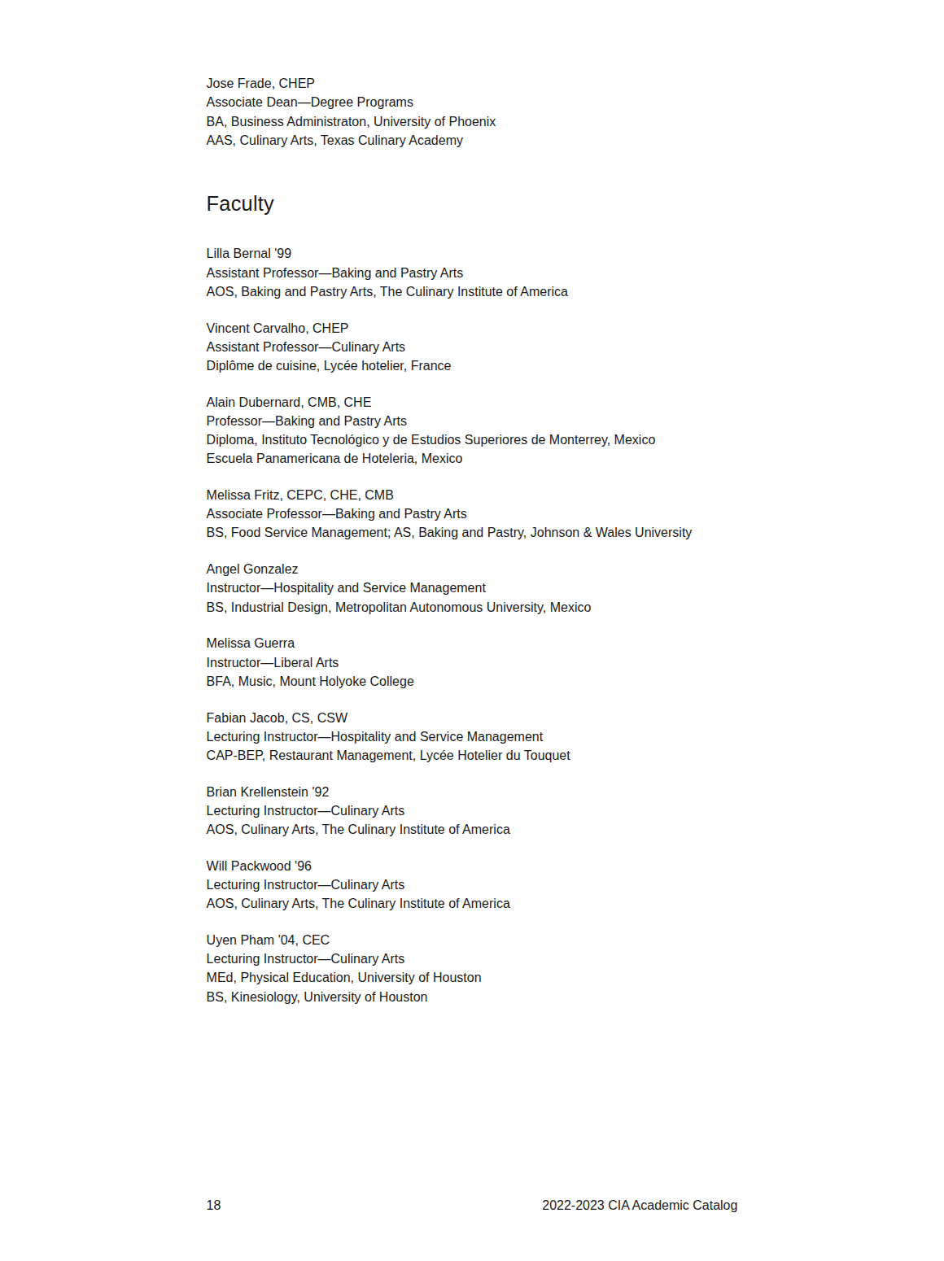Jose Frade, CHEP
Associate Dean—Degree Programs
BA, Business Administraton, University of Phoenix
AAS, Culinary Arts, Texas Culinary Academy
Faculty
Lilla Bernal '99
Assistant Professor—Baking and Pastry Arts
AOS, Baking and Pastry Arts, The Culinary Institute of America
Vincent Carvalho, CHEP
Assistant Professor—Culinary Arts
Diplôme de cuisine, Lycée hotelier, France
Alain Dubernard, CMB, CHE
Professor—Baking and Pastry Arts
Diploma, Instituto Tecnológico y de Estudios Superiores de Monterrey, Mexico
Escuela Panamericana de Hoteleria, Mexico
Melissa Fritz, CEPC, CHE, CMB
Associate Professor—Baking and Pastry Arts
BS, Food Service Management; AS, Baking and Pastry, Johnson & Wales University
Angel Gonzalez
Instructor—Hospitality and Service Management
BS, Industrial Design, Metropolitan Autonomous University, Mexico
Melissa Guerra
Instructor—Liberal Arts
BFA, Music, Mount Holyoke College
Fabian Jacob, CS, CSW
Lecturing Instructor—Hospitality and Service Management
CAP-BEP, Restaurant Management, Lycée Hotelier du Touquet
Brian Krellenstein '92
Lecturing Instructor—Culinary Arts
AOS, Culinary Arts, The Culinary Institute of America
Will Packwood '96
Lecturing Instructor—Culinary Arts
AOS, Culinary Arts, The Culinary Institute of America
Uyen Pham '04, CEC
Lecturing Instructor—Culinary Arts
MEd, Physical Education, University of Houston
BS, Kinesiology, University of Houston
18
2022-2023 CIA Academic Catalog